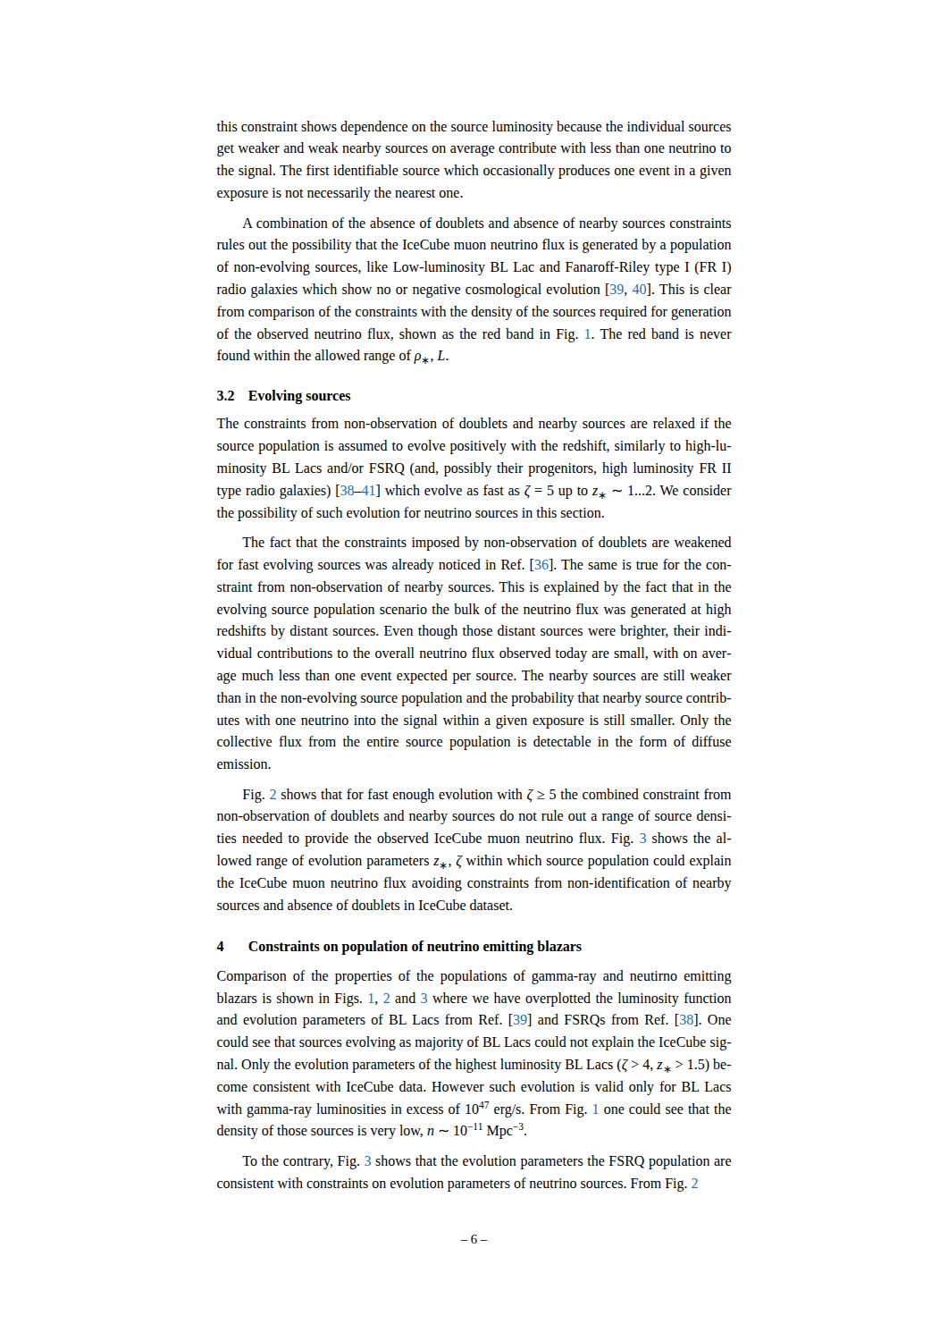this constraint shows dependence on the source luminosity because the individual sources get weaker and weak nearby sources on average contribute with less than one neutrino to the signal. The first identifiable source which occasionally produces one event in a given exposure is not necessarily the nearest one.
A combination of the absence of doublets and absence of nearby sources constraints rules out the possibility that the IceCube muon neutrino flux is generated by a population of non-evolving sources, like Low-luminosity BL Lac and Fanaroff-Riley type I (FR I) radio galaxies which show no or negative cosmological evolution [39, 40]. This is clear from comparison of the constraints with the density of the sources required for generation of the observed neutrino flux, shown as the red band in Fig. 1. The red band is never found within the allowed range of ρ∗, L.
3.2 Evolving sources
The constraints from non-observation of doublets and nearby sources are relaxed if the source population is assumed to evolve positively with the redshift, similarly to high-luminosity BL Lacs and/or FSRQ (and, possibly their progenitors, high luminosity FR II type radio galaxies) [38–41] which evolve as fast as ζ = 5 up to z∗ ∼ 1...2. We consider the possibility of such evolution for neutrino sources in this section.
The fact that the constraints imposed by non-observation of doublets are weakened for fast evolving sources was already noticed in Ref. [36]. The same is true for the constraint from non-observation of nearby sources. This is explained by the fact that in the evolving source population scenario the bulk of the neutrino flux was generated at high redshifts by distant sources. Even though those distant sources were brighter, their individual contributions to the overall neutrino flux observed today are small, with on average much less than one event expected per source. The nearby sources are still weaker than in the non-evolving source population and the probability that nearby source contributes with one neutrino into the signal within a given exposure is still smaller. Only the collective flux from the entire source population is detectable in the form of diffuse emission.
Fig. 2 shows that for fast enough evolution with ζ ≥ 5 the combined constraint from non-observation of doublets and nearby sources do not rule out a range of source densities needed to provide the observed IceCube muon neutrino flux. Fig. 3 shows the allowed range of evolution parameters z∗, ζ within which source population could explain the IceCube muon neutrino flux avoiding constraints from non-identification of nearby sources and absence of doublets in IceCube dataset.
4 Constraints on population of neutrino emitting blazars
Comparison of the properties of the populations of gamma-ray and neutirno emitting blazars is shown in Figs. 1, 2 and 3 where we have overplotted the luminosity function and evolution parameters of BL Lacs from Ref. [39] and FSRQs from Ref. [38]. One could see that sources evolving as majority of BL Lacs could not explain the IceCube signal. Only the evolution parameters of the highest luminosity BL Lacs (ζ > 4, z∗ > 1.5) become consistent with IceCube data. However such evolution is valid only for BL Lacs with gamma-ray luminosities in excess of 1047 erg/s. From Fig. 1 one could see that the density of those sources is very low, n ∼ 10−11 Mpc−3.
To the contrary, Fig. 3 shows that the evolution parameters the FSRQ population are consistent with constraints on evolution parameters of neutrino sources. From Fig. 2
– 6 –